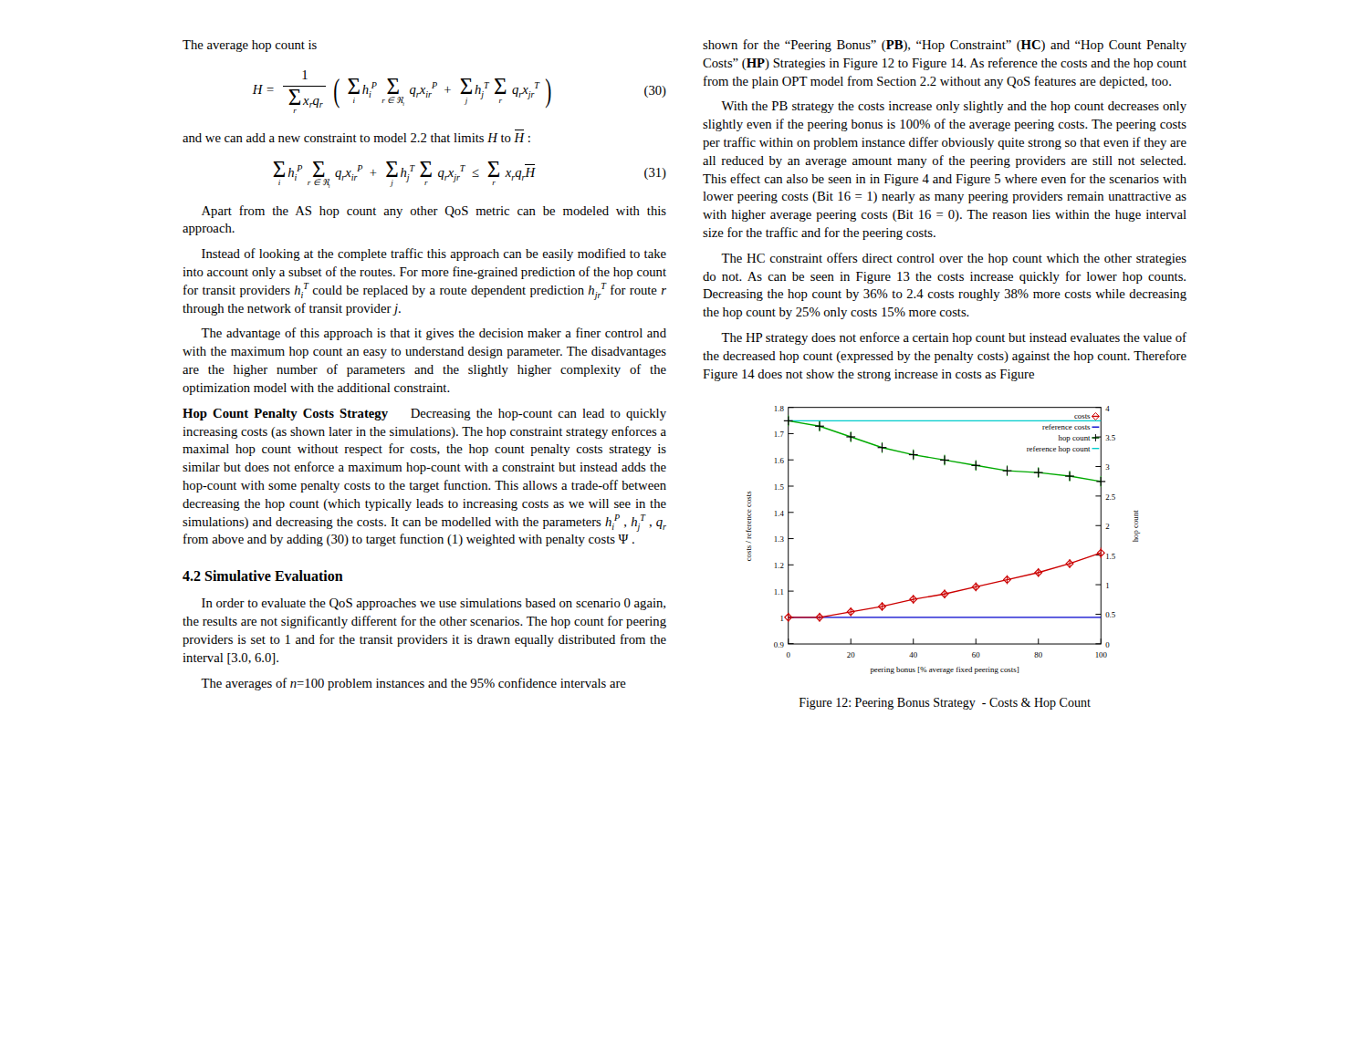The average hop count is
H = 1 Σrxrqr ( ΣihiP Σr ∈ ℜi qrxirP + ΣjhjT Σr qrxjrT )
(30)
and we can add a new constraint to model 2.2 that limits H to H :
ΣihiP Σr ∈ ℜi qrxirP + ΣjhjT Σr qrxjrT ≤ Σr xrqrH
(31)
Apart from the AS hop count any other QoS metric can be modeled with this approach.
Instead of looking at the complete traffic this approach can be easily modified to take into account only a subset of the routes. For more fine-grained prediction of the hop count for transit providers hiT could be replaced by a route dependent prediction hjrT for route r through the network of transit provider j.
The advantage of this approach is that it gives the decision maker a finer control and with the maximum hop count an easy to understand design parameter. The disadvantages are the higher number of parameters and the slightly higher complexity of the optimization model with the additional constraint.
Hop Count Penalty Costs Strategy Decreasing the hop-count can lead to quickly increasing costs (as shown later in the simulations). The hop constraint strategy enforces a maximal hop count without respect for costs, the hop count penalty costs strategy is similar but does not enforce a maximum hop-count with a constraint but instead adds the hop-count with some penalty costs to the target function. This allows a trade-off between decreasing the hop count (which typically leads to increasing costs as we will see in the simulations) and decreasing the costs. It can be modelled with the parameters hiP , hjT , qr from above and by adding (30) to target function (1) weighted with penalty costs Ψ .
4.2 Simulative Evaluation
In order to evaluate the QoS approaches we use simulations based on scenario 0 again, the results are not significantly different for the other scenarios. The hop count for peering providers is set to 1 and for the transit providers it is drawn equally distributed from the interval [3.0, 6.0].
The averages of n=100 problem instances and the 95% confidence intervals are
shown for the “Peering Bonus” (PB), “Hop Constraint” (HC) and “Hop Count Penalty Costs” (HP) Strategies in Figure 12 to Figure 14. As reference the costs and the hop count from the plain OPT model from Section 2.2 without any QoS features are depicted, too.
With the PB strategy the costs increase only slightly and the hop count decreases only slightly even if the peering bonus is 100% of the average peering costs. The peering costs per traffic within on problem instance differ obviously quite strong so that even if they are all reduced by an average amount many of the peering providers are still not selected. This effect can also be seen in in Figure 4 and Figure 5 where even for the scenarios with lower peering costs (Bit 16 = 1) nearly as many peering providers remain unattractive as with higher average peering costs (Bit 16 = 0). The reason lies within the huge interval size for the traffic and for the peering costs.
The HC constraint offers direct control over the hop count which the other strategies do not. As can be seen in Figure 13 the costs increase quickly for lower hop counts. Decreasing the hop count by 36% to 2.4 costs roughly 38% more costs while decreasing the hop count by 25% only costs 15% more costs.
The HP strategy does not enforce a certain hop count but instead evaluates the value of the decreased hop count (expressed by the penalty costs) against the hop count. Therefore Figure 14 does not show the strong increase in costs as Figure
1.8 1.7 1.6 1.5 1.4 1.3 1.2 1.1 1 0.9 4 3.5 3 2.5 2 1.5 1 0.5 0 0 20 40 60 80 100 peering bonus [% average fixed peering costs] costs / reference costs hop count costs reference costs hop count reference hop count
Figure 12: Peering Bonus Strategy - Costs & Hop Count